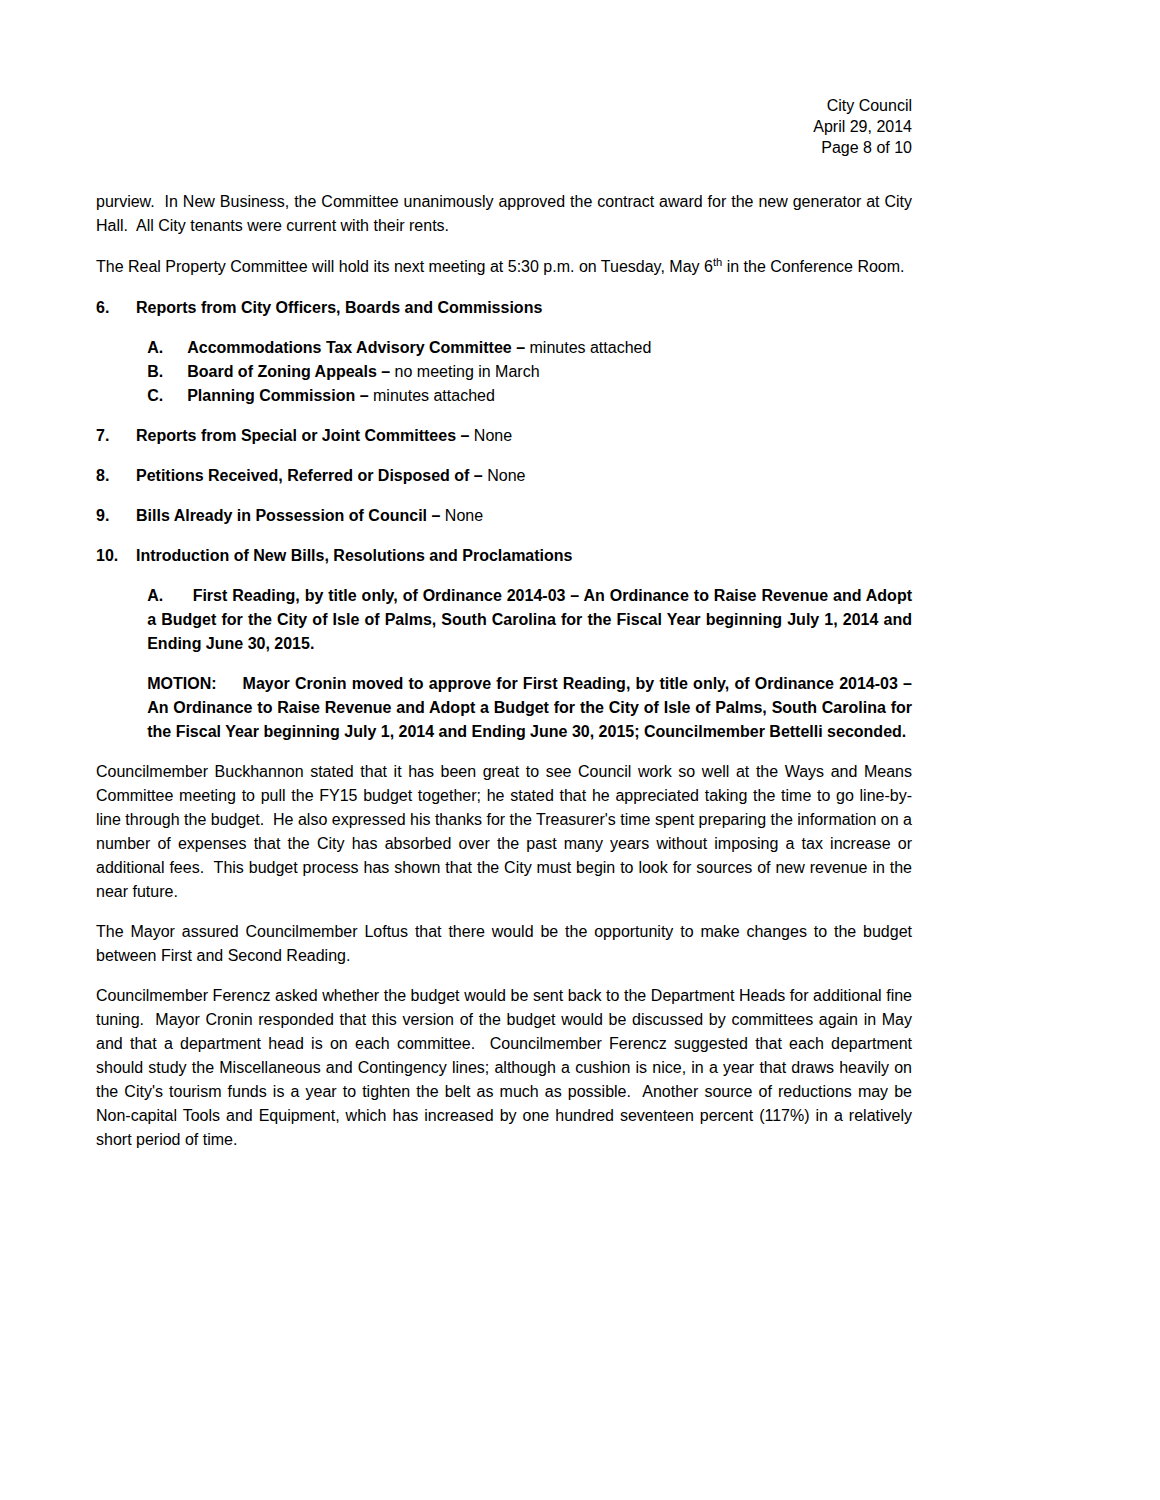City Council
April 29, 2014
Page 8 of 10
purview. In New Business, the Committee unanimously approved the contract award for the new generator at City Hall. All City tenants were current with their rents.
The Real Property Committee will hold its next meeting at 5:30 p.m. on Tuesday, May 6th in the Conference Room.
6. Reports from City Officers, Boards and Commissions
A. Accommodations Tax Advisory Committee – minutes attached
B. Board of Zoning Appeals – no meeting in March
C. Planning Commission – minutes attached
7. Reports from Special or Joint Committees – None
8. Petitions Received, Referred or Disposed of – None
9. Bills Already in Possession of Council – None
10. Introduction of New Bills, Resolutions and Proclamations
A. First Reading, by title only, of Ordinance 2014-03 – An Ordinance to Raise Revenue and Adopt a Budget for the City of Isle of Palms, South Carolina for the Fiscal Year beginning July 1, 2014 and Ending June 30, 2015.
MOTION: Mayor Cronin moved to approve for First Reading, by title only, of Ordinance 2014-03 – An Ordinance to Raise Revenue and Adopt a Budget for the City of Isle of Palms, South Carolina for the Fiscal Year beginning July 1, 2014 and Ending June 30, 2015; Councilmember Bettelli seconded.
Councilmember Buckhannon stated that it has been great to see Council work so well at the Ways and Means Committee meeting to pull the FY15 budget together; he stated that he appreciated taking the time to go line-by-line through the budget. He also expressed his thanks for the Treasurer's time spent preparing the information on a number of expenses that the City has absorbed over the past many years without imposing a tax increase or additional fees. This budget process has shown that the City must begin to look for sources of new revenue in the near future.
The Mayor assured Councilmember Loftus that there would be the opportunity to make changes to the budget between First and Second Reading.
Councilmember Ferencz asked whether the budget would be sent back to the Department Heads for additional fine tuning. Mayor Cronin responded that this version of the budget would be discussed by committees again in May and that a department head is on each committee. Councilmember Ferencz suggested that each department should study the Miscellaneous and Contingency lines; although a cushion is nice, in a year that draws heavily on the City's tourism funds is a year to tighten the belt as much as possible. Another source of reductions may be Non-capital Tools and Equipment, which has increased by one hundred seventeen percent (117%) in a relatively short period of time.